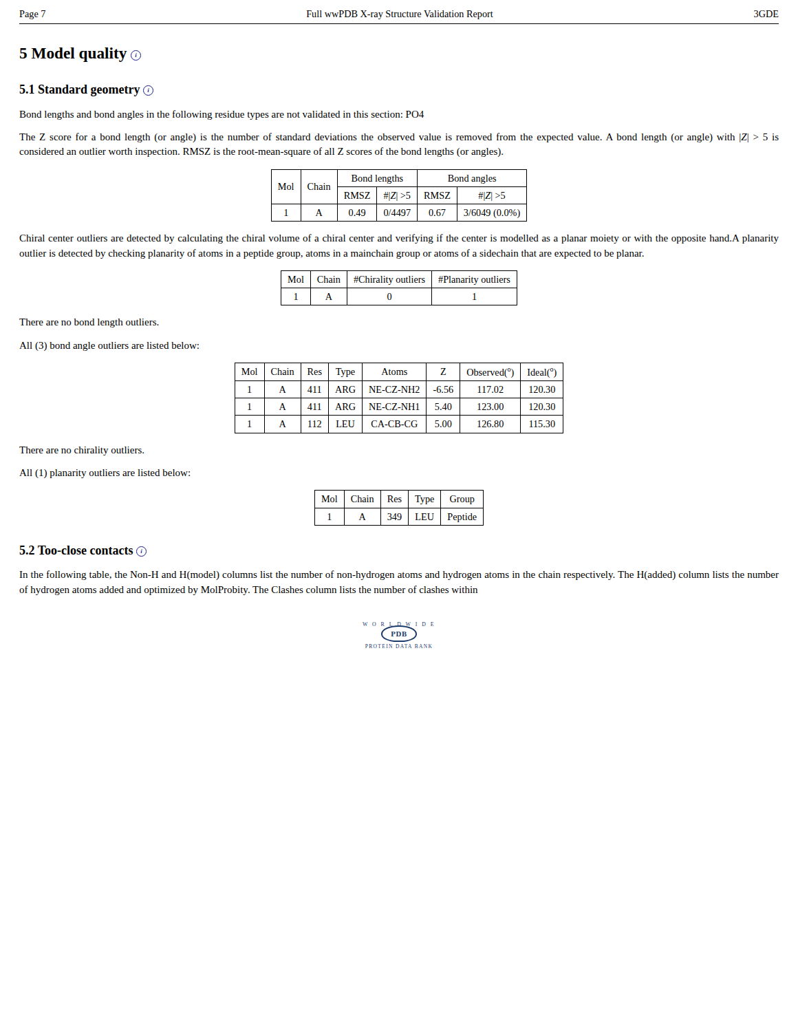Page 7
Full wwPDB X-ray Structure Validation Report
3GDE
5 Model quality i
5.1 Standard geometry i
Bond lengths and bond angles in the following residue types are not validated in this section: PO4
The Z score for a bond length (or angle) is the number of standard deviations the observed value is removed from the expected value. A bond length (or angle) with |Z| > 5 is considered an outlier worth inspection. RMSZ is the root-mean-square of all Z scores of the bond lengths (or angles).
| Mol | Chain | Bond lengths | Bond angles |
| --- | --- | --- | --- |
| RMSZ | #/ Z / >5 | RMSZ | #/ Z / >5 |
| 1 | A | 0.49 | 0/4497 | 0.67 | 3/6049 (0.0%) |
Chiral center outliers are detected by calculating the chiral volume of a chiral center and verifying if the center is modelled as a planar moiety or with the opposite hand.A planarity outlier is detected by checking planarity of atoms in a peptide group, atoms in a mainchain group or atoms of a sidechain that are expected to be planar.
| Mol | Chain | #Chirality outliers | #Planarity outliers |
| --- | --- | --- | --- |
| 1 | A | 0 | 1 |
There are no bond length outliers.
All (3) bond angle outliers are listed below:
| Mol | Chain | Res | Type | Atoms | Z | Observed( o ) | Ideal( o ) |
| --- | --- | --- | --- | --- | --- | --- | --- |
| 1 | A | 411 | ARG | NE-CZ-NH2 | -6.56 | 117.02 | 120.30 |
| 1 | A | 411 | ARG | NE-CZ-NH1 | 5.40 | 123.00 | 120.30 |
| 1 | A | 112 | LEU | CA-CB-CG | 5.00 | 126.80 | 115.30 |
There are no chirality outliers.
All (1) planarity outliers are listed below:
| Mol | Chain | Res | Type | Group |
| --- | --- | --- | --- | --- |
| 1 | A | 349 | LEU | Peptide |
5.2 Too-close contacts i
In the following table, the Non-H and H(model) columns list the number of non-hydrogen atoms and hydrogen atoms in the chain respectively. The H(added) column lists the number of hydrogen atoms added and optimized by MolProbity. The Clashes column lists the number of clashes within
W O R L D W I D E
PDB
PROTEIN DATA BANK